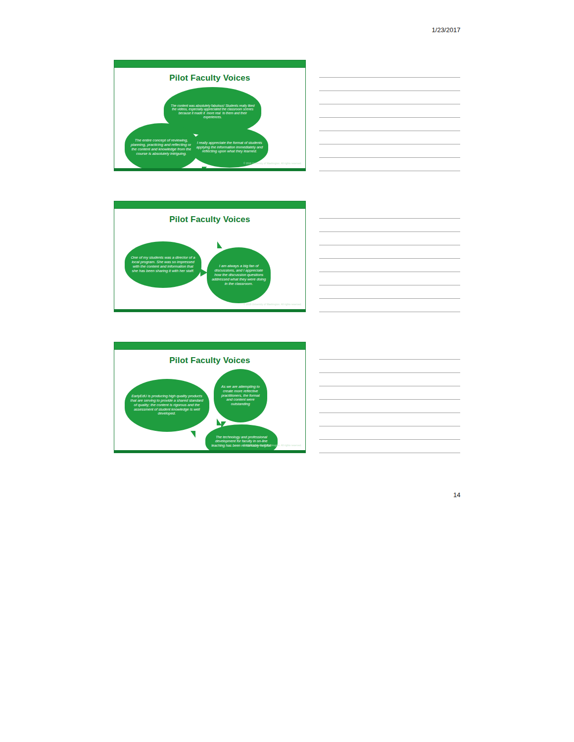1/23/2017
Pilot Faculty Voices
The content was absolutely fabulous! Students really liked the videos, especially appreciated the classroom scenes because it made it more real to them and their experiences.
The entire concept of reviewing, planning, practicing and reflecting on the content and knowledge from the course is absolutely intriguing.
I really appreciate the format of students applying the information immediately and reflecting upon what they learned.
© 2016 University of Washington. All rights reserved.
Pilot Faculty Voices
One of my students was a director of a local program. She was so impressed with the content and information that she has been sharing it with her staff.
I am always a big fan of discussions, and I appreciate how the discussion questions addressed what they were doing in the classroom.
© 2016 University of Washington. All rights reserved.
Pilot Faculty Voices
EarlyEdU is producing high quality products that are serving to provide a shared standard of quality; the content is rigorous and the assessment of student knowledge is well developed.
As we are attempting to create more reflective practitioners, the format and content were outstanding
The technology and professional development for faculty in on-line teaching has been remarkably helpful.
© 2016 University of Washington. All rights reserved.
14